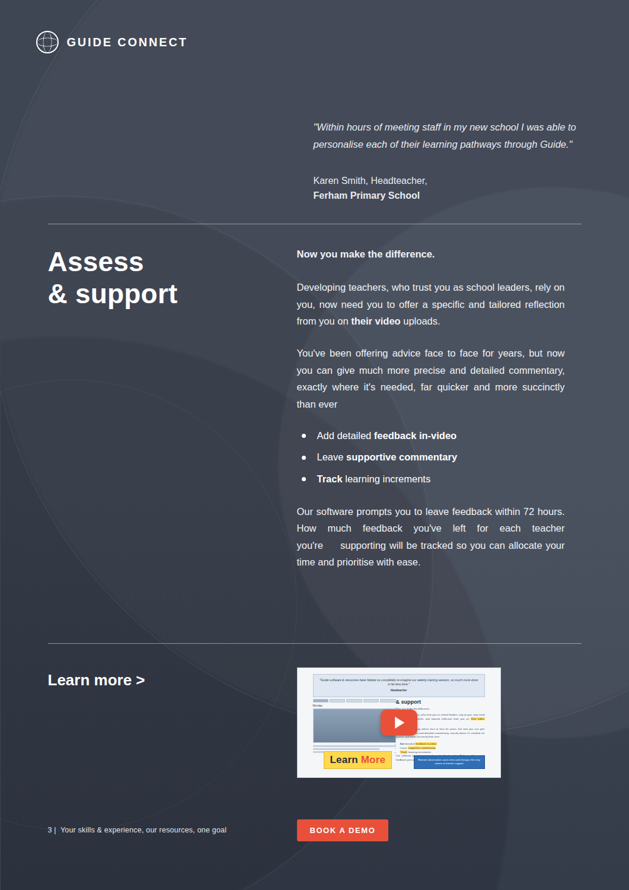Guide Connect
"Within hours of meeting staff in my new school I was able to personalise each of their learning pathways through Guide."
Karen Smith, Headteacher,
Ferham Primary School
Assess
& support
Now you make the difference.
Developing teachers, who trust you as school leaders, rely on you, now need you to offer a specific and tailored reflection from you on their video uploads.
You've been offering advice face to face for years, but now you can give much more precise and detailed commentary, exactly where it's needed, far quicker and more succinctly than ever
Add detailed feedback in-video
Leave supportive commentary
Track learning increments
Our software prompts you to leave feedback within 72 hours. How much feedback you've left for each teacher you're supporting will be tracked so you can allocate your time and prioritise with ease.
Learn more >
"Guide software & resources have helped us completely re-imagine our weekly training session, so much more done in far less time." Headteacher
Monday
& support
Now you make the difference.
Developing teachers, who trust you as school leaders, rely on you, now need you to offer a specific and tailored reflection from you on their video uploads.
You've been offering advice face to face for years, but now you can give much more precise and detailed commentary, exactly where it's needed, far quicker and more succinctly than ever
Add detailed feedback in-video
Leave supportive commentary
Track learning increments
Our software prompts you to leave feedback within 72 hours. How much feedback you've left for each teacher you're supporting will be tracked.
Remote observation saves time and changes the very nature of mentor support
Learn More
3 | Your skills & experience, our resources, one goal
BOOK A DEMO